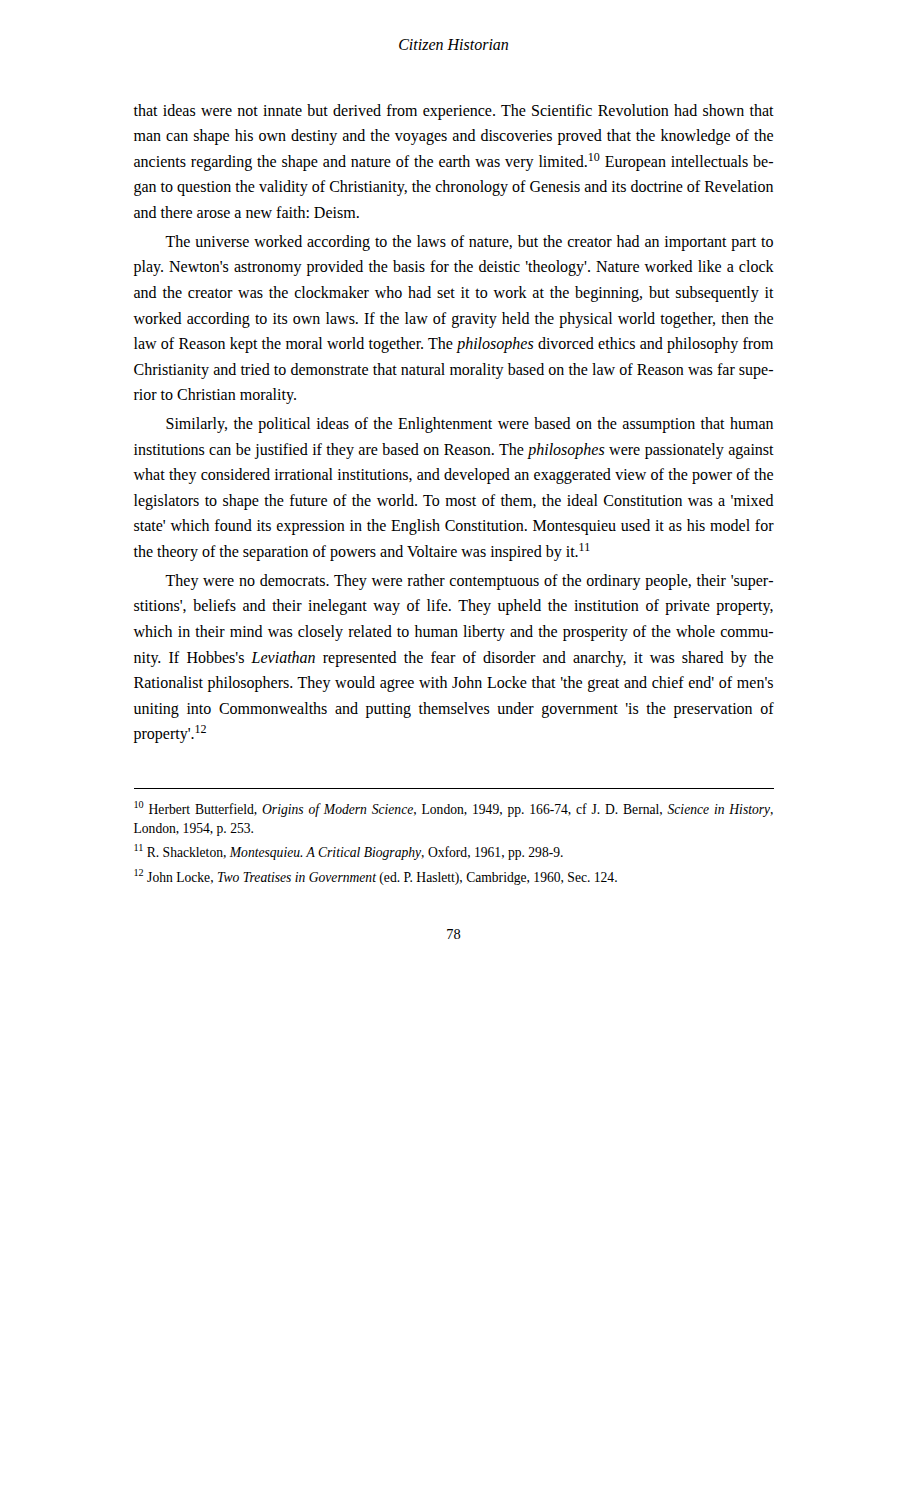Citizen Historian
that ideas were not innate but derived from experience. The Scientific Revolution had shown that man can shape his own destiny and the voyages and discoveries proved that the knowledge of the ancients regarding the shape and nature of the earth was very limited.10 European intellectuals began to question the validity of Christianity, the chronology of Genesis and its doctrine of Revelation and there arose a new faith: Deism.
The universe worked according to the laws of nature, but the creator had an important part to play. Newton's astronomy provided the basis for the deistic 'theology'. Nature worked like a clock and the creator was the clockmaker who had set it to work at the beginning, but subsequently it worked according to its own laws. If the law of gravity held the physical world together, then the law of Reason kept the moral world together. The philosophes divorced ethics and philosophy from Christianity and tried to demonstrate that natural morality based on the law of Reason was far superior to Christian morality.
Similarly, the political ideas of the Enlightenment were based on the assumption that human institutions can be justified if they are based on Reason. The philosophes were passionately against what they considered irrational institutions, and developed an exaggerated view of the power of the legislators to shape the future of the world. To most of them, the ideal Constitution was a 'mixed state' which found its expression in the English Constitution. Montesquieu used it as his model for the theory of the separation of powers and Voltaire was inspired by it.11
They were no democrats. They were rather contemptuous of the ordinary people, their 'superstitions', beliefs and their inelegant way of life. They upheld the institution of private property, which in their mind was closely related to human liberty and the prosperity of the whole community. If Hobbes's Leviathan represented the fear of disorder and anarchy, it was shared by the Rationalist philosophers. They would agree with John Locke that 'the great and chief end' of men's uniting into Commonwealths and putting themselves under government 'is the preservation of property'.12
10 Herbert Butterfield, Origins of Modern Science, London, 1949, pp. 166-74, cf J. D. Bernal, Science in History, London, 1954, p. 253.
11 R. Shackleton, Montesquieu. A Critical Biography, Oxford, 1961, pp. 298-9.
12 John Locke, Two Treatises in Government (ed. P. Haslett), Cambridge, 1960, Sec. 124.
78